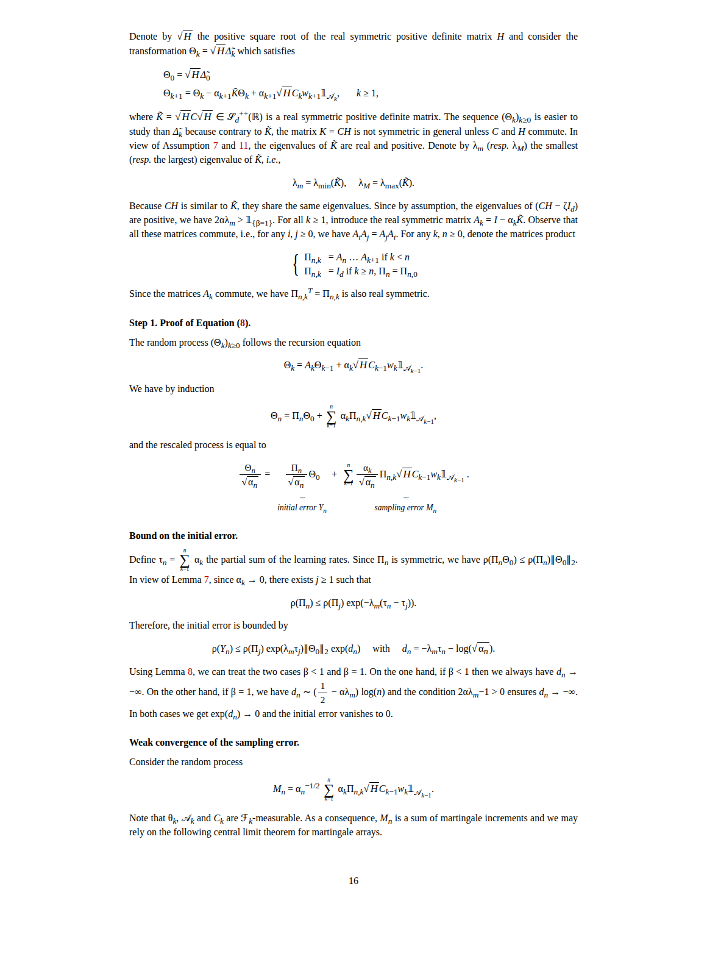Denote by √H the positive square root of the real symmetric positive definite matrix H and consider the transformation Θk = √H Δ̃k which satisfies
Θ0 = √H Δ̃0
Θk+1 = Θk − αk+1K̃Θk + αk+1√H Ckwk+1𝟙𝒜k, k ≥ 1,
where K̃ = √H C√H ∈ 𝒮d++(ℝ) is a real symmetric positive definite matrix. The sequence (Θk)k≥0 is easier to study than Δ̃k because contrary to K̃, the matrix K = CH is not symmetric in general unless C and H commute. In view of Assumption 7 and 11, the eigenvalues of K̃ are real and positive. Denote by λm (resp. λM) the smallest (resp. the largest) eigenvalue of K̃, i.e.,
λm = λmin(K̃), λM = λmax(K̃).
Because CH is similar to K̃, they share the same eigenvalues. Since by assumption, the eigenvalues of (CH − ζId) are positive, we have 2αλm > 𝟙{β=1}. For all k ≥ 1, introduce the real symmetric matrix Ak = I − αkK̃. Observe that all these matrices commute, i.e., for any i, j ≥ 0, we have AiAj = AjAi. For any k, n ≥ 0, denote the matrices product
{ Πn,k = An … Ak+1 if k < n Πn,k = Id if k ≥ n, Πn = Πn,0
Since the matrices Ak commute, we have Πn,kT = Πn,k is also real symmetric.
Step 1. Proof of Equation (8).
The random process (Θk)k≥0 follows the recursion equation
Θk = Ak Θk−1 + αk√H Ck−1wk𝟙𝒜k−1.
We have by induction
Θn = ΠnΘ0 + n∑k=1 αkΠn,k√H Ck−1wk𝟙𝒜k−1,
and the rescaled process is equal to
Θn√αn = Πn√αn Θ0 ⏟ initial error Yn + n∑k=1 αk√αn Πn,k√H Ck−1wk𝟙𝒜k−1 . ⏟ sampling error Mn
Bound on the initial error.
Define τn = n∑k=1 αk the partial sum of the learning rates. Since Πn is symmetric, we have ρ(ΠnΘ0) ≤ ρ(Πn)∥Θ0∥2. In view of Lemma 7, since αk → 0, there exists j ≥ 1 such that
ρ(Πn) ≤ ρ(Πj) exp(−λm(τn − τj)).
Therefore, the initial error is bounded by
ρ(Yn) ≤ ρ(Πj) exp(λmτj)∥Θ0∥2 exp(dn) with dn = −λmτn − log(√αn).
Using Lemma 8, we can treat the two cases β < 1 and β = 1. On the one hand, if β < 1 then we always have dn → −∞. On the other hand, if β = 1, we have dn ∼ (12 − αλm) log(n) and the condition 2αλm−1 > 0 ensures dn → −∞. In both cases we get exp(dn) → 0 and the initial error vanishes to 0.
Weak convergence of the sampling error.
Consider the random process
Mn = αn−1/2 n∑k=1 αkΠn,k√H Ck−1wk𝟙𝒜k−1.
Note that θk, 𝒜k and Ck are ℱk-measurable. As a consequence, Mn is a sum of martingale increments and we may rely on the following central limit theorem for martingale arrays.
16